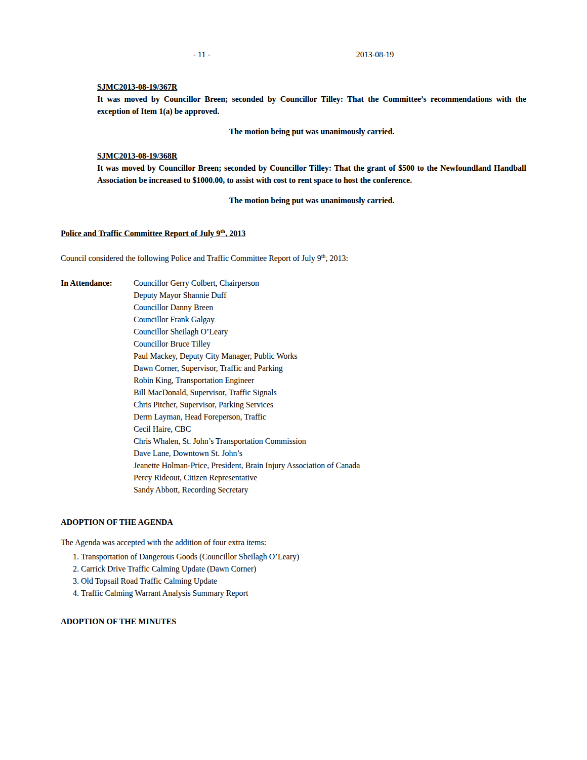- 11 - 2013-08-19
SJMC2013-08-19/367R
It was moved by Councillor Breen; seconded by Councillor Tilley: That the Committee’s recommendations with the exception of Item 1(a) be approved.
The motion being put was unanimously carried.
SJMC2013-08-19/368R
It was moved by Councillor Breen; seconded by Councillor Tilley: That the grant of $500 to the Newfoundland Handball Association be increased to $1000.00, to assist with cost to rent space to host the conference.
The motion being put was unanimously carried.
Police and Traffic Committee Report of July 9th, 2013
Council considered the following Police and Traffic Committee Report of July 9th, 2013:
In Attendance:
Councillor Gerry Colbert, Chairperson
Deputy Mayor Shannie Duff
Councillor Danny Breen
Councillor Frank Galgay
Councillor Sheilagh O’Leary
Councillor Bruce Tilley
Paul Mackey, Deputy City Manager, Public Works
Dawn Corner, Supervisor, Traffic and Parking
Robin King, Transportation Engineer
Bill MacDonald, Supervisor, Traffic Signals
Chris Pitcher, Supervisor, Parking Services
Derm Layman, Head Foreperson, Traffic
Cecil Haire, CBC
Chris Whalen, St. John’s Transportation Commission
Dave Lane, Downtown St. John’s
Jeanette Holman-Price, President, Brain Injury Association of Canada
Percy Rideout, Citizen Representative
Sandy Abbott, Recording Secretary
ADOPTION OF THE AGENDA
The Agenda was accepted with the addition of four extra items:
Transportation of Dangerous Goods (Councillor Sheilagh O’Leary)
Carrick Drive Traffic Calming Update (Dawn Corner)
Old Topsail Road Traffic Calming Update
Traffic Calming Warrant Analysis Summary Report
ADOPTION OF THE MINUTES